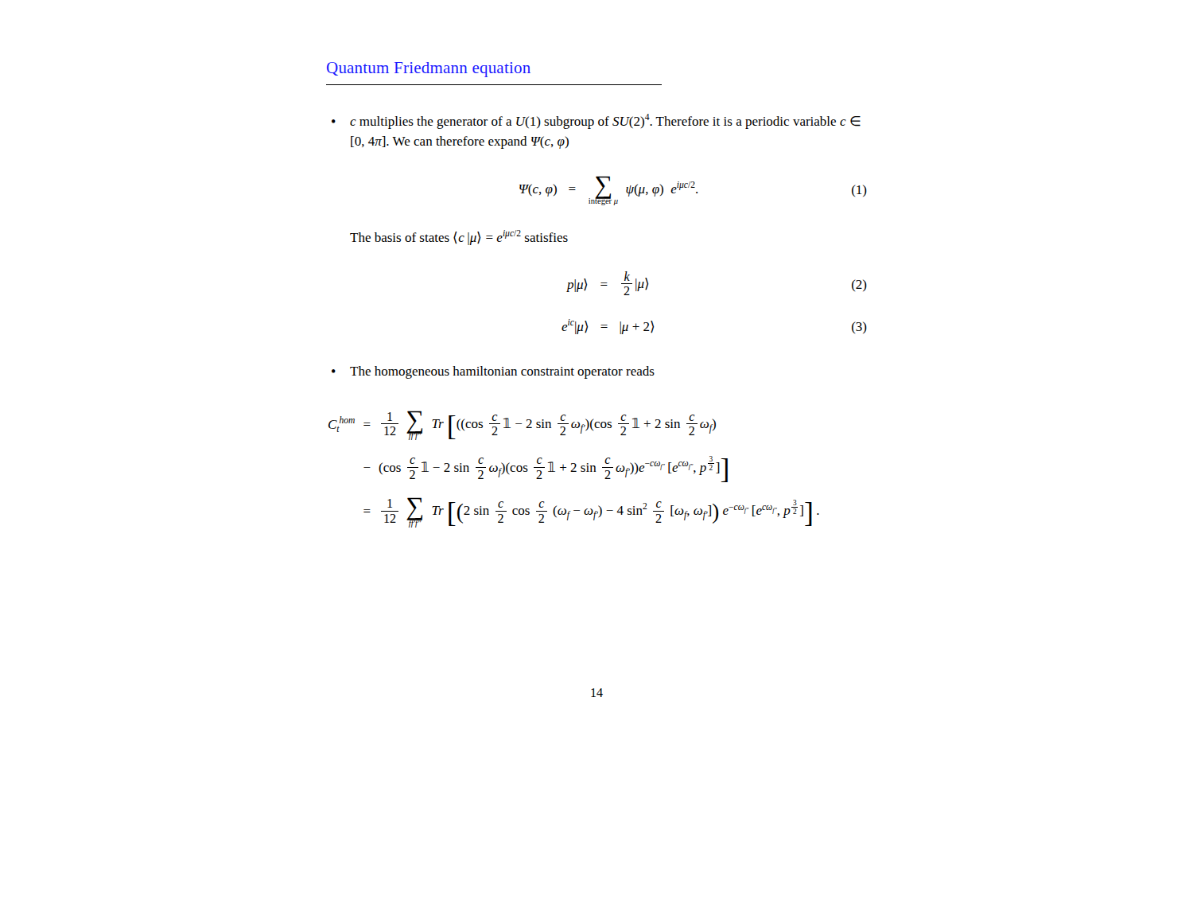Quantum Friedmann equation
c multiplies the generator of a U(1) subgroup of SU(2)4. Therefore it is a periodic variable c ∈ [0, 4π]. We can therefore expand Ψ(c, φ)
| Ψ ( c , φ ) | = | ∑ integer μ ψ ( μ , φ ) e iμc /2 . |
(1)
The basis of states ⟨c |μ⟩ = eiμc/2 satisfies
| p / μ ⟩ | = | k 2 / μ ⟩ |
(2)
| e ic / μ ⟩ | = | / μ + 2⟩ |
(3)
The homogeneous hamiltonian constraint operator reads
| C t hom | = | 1 12 ∑ ff′f″ Tr [ ((cos c 2 𝟙 − 2 sin c 2 ω f′ )(cos c 2 𝟙 + 2 sin c 2 ω f ) |
| | − | (cos c 2 𝟙 − 2 sin c 2 ω f )(cos c 2 𝟙 + 2 sin c 2 ω f′ )) e − cω f″ [ e cω f″ , p 3 2 ] ] |
| | = | 1 12 ∑ ff′f″ Tr [ ( 2 sin c 2 cos c 2 ( ω f − ω f′ ) − 4 sin 2 c 2 [ ω f , ω f′ ] ) e − cω f″ [ e cω f″ , p 3 2 ] ] . |
14